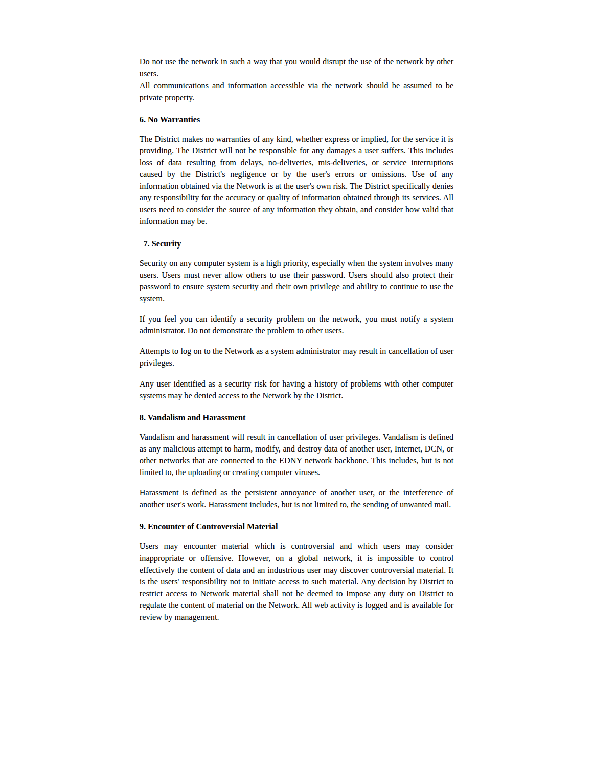Do not use the network in such a way that you would disrupt the use of the network by other users.
All communications and information accessible via the network should be assumed to be private property.
6. No Warranties
The District makes no warranties of any kind, whether express or implied, for the service it is providing. The District will not be responsible for any damages a user suffers. This includes loss of data resulting from delays, no-deliveries, mis-deliveries, or service interruptions caused by the District's negligence or by the user's errors or omissions. Use of any information obtained via the Network is at the user's own risk. The District specifically denies any responsibility for the accuracy or quality of information obtained through its services. All users need to consider the source of any information they obtain, and consider how valid that information may be.
7. Security
Security on any computer system is a high priority, especially when the system involves many users. Users must never allow others to use their password. Users should also protect their password to ensure system security and their own privilege and ability to continue to use the system.
If you feel you can identify a security problem on the network, you must notify a system administrator. Do not demonstrate the problem to other users.
Attempts to log on to the Network as a system administrator may result in cancellation of user privileges.
Any user identified as a security risk for having a history of problems with other computer systems may be denied access to the Network by the District.
8. Vandalism and Harassment
Vandalism and harassment will result in cancellation of user privileges. Vandalism is defined as any malicious attempt to harm, modify, and destroy data of another user, Internet, DCN, or other networks that are connected to the EDNY network backbone. This includes, but is not limited to, the uploading or creating computer viruses.
Harassment is defined as the persistent annoyance of another user, or the interference of another user's work. Harassment includes, but is not limited to, the sending of unwanted mail.
9. Encounter of Controversial Material
Users may encounter material which is controversial and which users may consider inappropriate or offensive. However, on a global network, it is impossible to control effectively the content of data and an industrious user may discover controversial material. It is the users' responsibility not to initiate access to such material. Any decision by District to restrict access to Network material shall not be deemed to Impose any duty on District to regulate the content of material on the Network. All web activity is logged and is available for review by management.